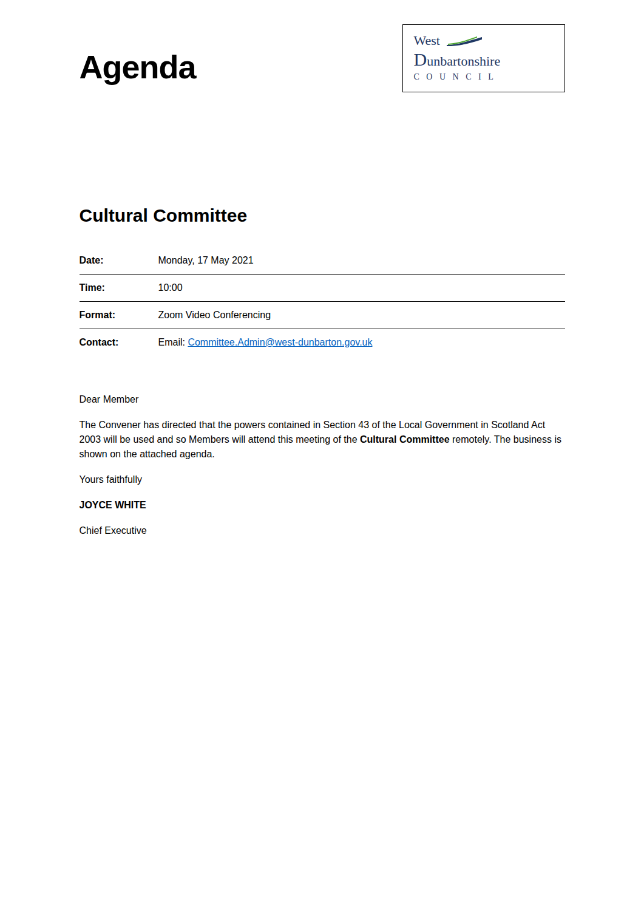Agenda
West
Dunbartonshire
C O U N C I L
Cultural Committee
| Date: | Monday, 17 May 2021 |
| Time: | 10:00 |
| Format: | Zoom Video Conferencing |
| Contact: | Email: Committee.Admin@west-dunbarton.gov.uk |
Dear Member
The Convener has directed that the powers contained in Section 43 of the Local Government in Scotland Act 2003 will be used and so Members will attend this meeting of the Cultural Committee remotely. The business is shown on the attached agenda.
Yours faithfully
JOYCE WHITE
Chief Executive